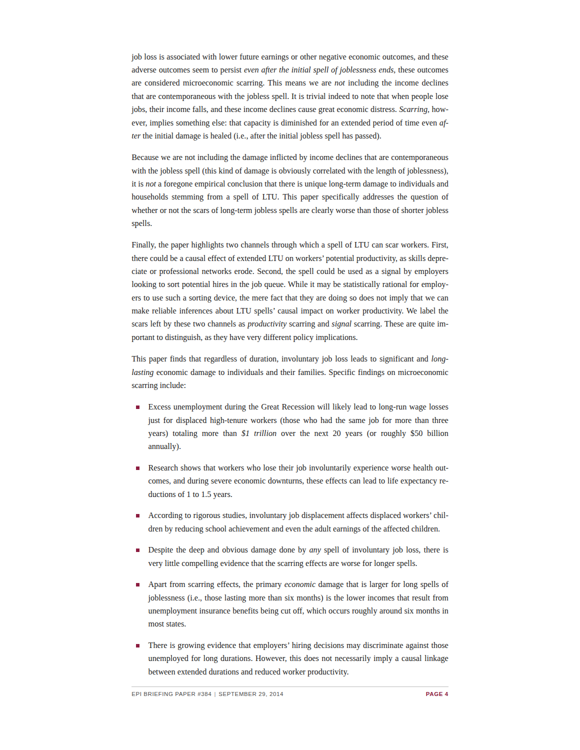job loss is associated with lower future earnings or other negative economic outcomes, and these adverse outcomes seem to persist even after the initial spell of joblessness ends, these outcomes are considered microeconomic scarring. This means we are not including the income declines that are contemporaneous with the jobless spell. It is trivial indeed to note that when people lose jobs, their income falls, and these income declines cause great economic distress. Scarring, however, implies something else: that capacity is diminished for an extended period of time even after the initial damage is healed (i.e., after the initial jobless spell has passed).
Because we are not including the damage inflicted by income declines that are contemporaneous with the jobless spell (this kind of damage is obviously correlated with the length of joblessness), it is not a foregone empirical conclusion that there is unique long-term damage to individuals and households stemming from a spell of LTU. This paper specifically addresses the question of whether or not the scars of long-term jobless spells are clearly worse than those of shorter jobless spells.
Finally, the paper highlights two channels through which a spell of LTU can scar workers. First, there could be a causal effect of extended LTU on workers’ potential productivity, as skills depreciate or professional networks erode. Second, the spell could be used as a signal by employers looking to sort potential hires in the job queue. While it may be statistically rational for employers to use such a sorting device, the mere fact that they are doing so does not imply that we can make reliable inferences about LTU spells’ causal impact on worker productivity. We label the scars left by these two channels as productivity scarring and signal scarring. These are quite important to distinguish, as they have very different policy implications.
This paper finds that regardless of duration, involuntary job loss leads to significant and long-lasting economic damage to individuals and their families. Specific findings on microeconomic scarring include:
Excess unemployment during the Great Recession will likely lead to long-run wage losses just for displaced high-tenure workers (those who had the same job for more than three years) totaling more than $1 trillion over the next 20 years (or roughly $50 billion annually).
Research shows that workers who lose their job involuntarily experience worse health outcomes, and during severe economic downturns, these effects can lead to life expectancy reductions of 1 to 1.5 years.
According to rigorous studies, involuntary job displacement affects displaced workers’ children by reducing school achievement and even the adult earnings of the affected children.
Despite the deep and obvious damage done by any spell of involuntary job loss, there is very little compelling evidence that the scarring effects are worse for longer spells.
Apart from scarring effects, the primary economic damage that is larger for long spells of joblessness (i.e., those lasting more than six months) is the lower incomes that result from unemployment insurance benefits being cut off, which occurs roughly around six months in most states.
There is growing evidence that employers’ hiring decisions may discriminate against those unemployed for long durations. However, this does not necessarily imply a causal linkage between extended durations and reduced worker productivity.
EPI Briefing Paper #384|September 29, 2014
Page 4